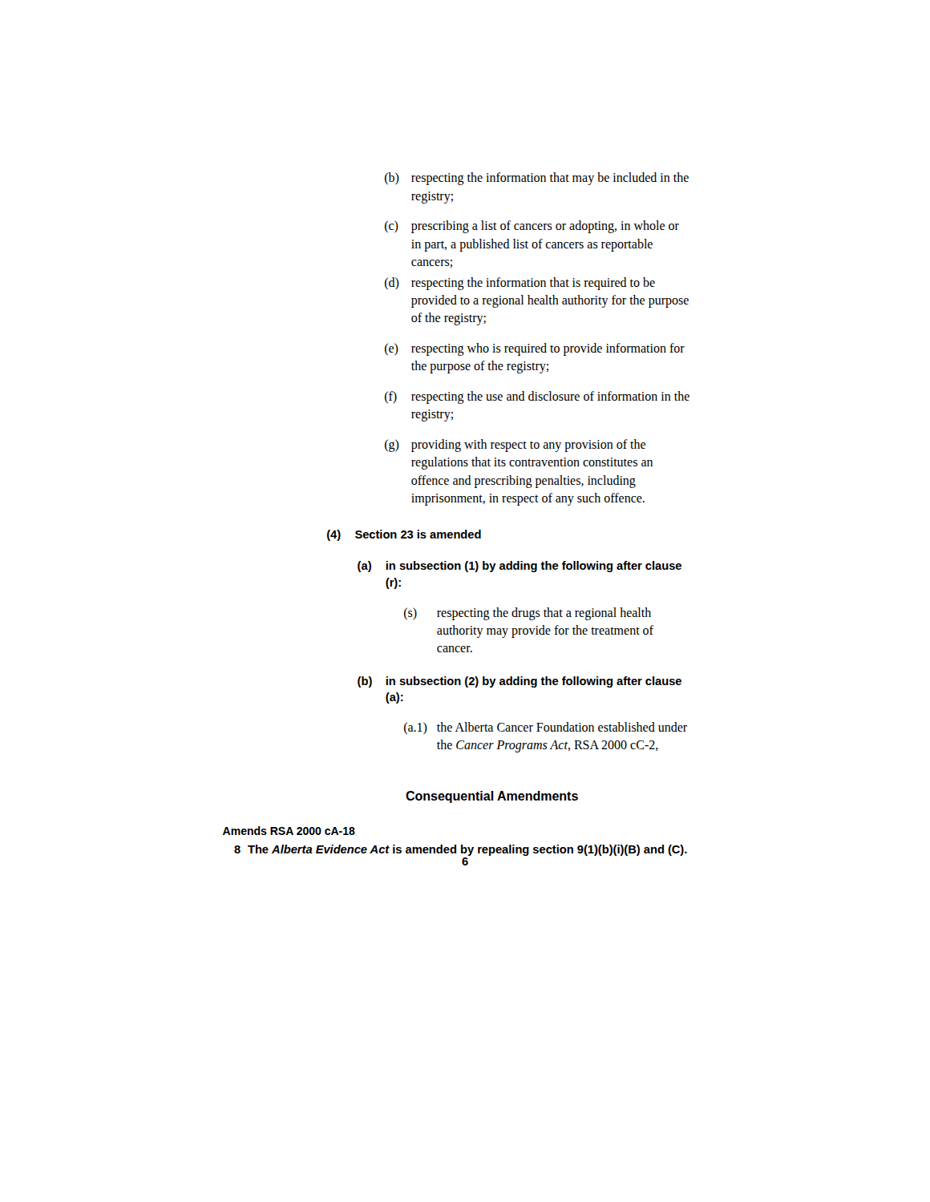(b) respecting the information that may be included in the registry;
(c) prescribing a list of cancers or adopting, in whole or in part, a published list of cancers as reportable cancers;
(d) respecting the information that is required to be provided to a regional health authority for the purpose of the registry;
(e) respecting who is required to provide information for the purpose of the registry;
(f) respecting the use and disclosure of information in the registry;
(g) providing with respect to any provision of the regulations that its contravention constitutes an offence and prescribing penalties, including imprisonment, in respect of any such offence.
(4) Section 23 is amended
(a) in subsection (1) by adding the following after clause (r):
(s) respecting the drugs that a regional health authority may provide for the treatment of cancer.
(b) in subsection (2) by adding the following after clause (a):
(a.1) the Alberta Cancer Foundation established under the Cancer Programs Act, RSA 2000 cC-2,
Consequential Amendments
Amends RSA 2000 cA-18
8 The Alberta Evidence Act is amended by repealing section 9(1)(b)(i)(B) and (C).
6